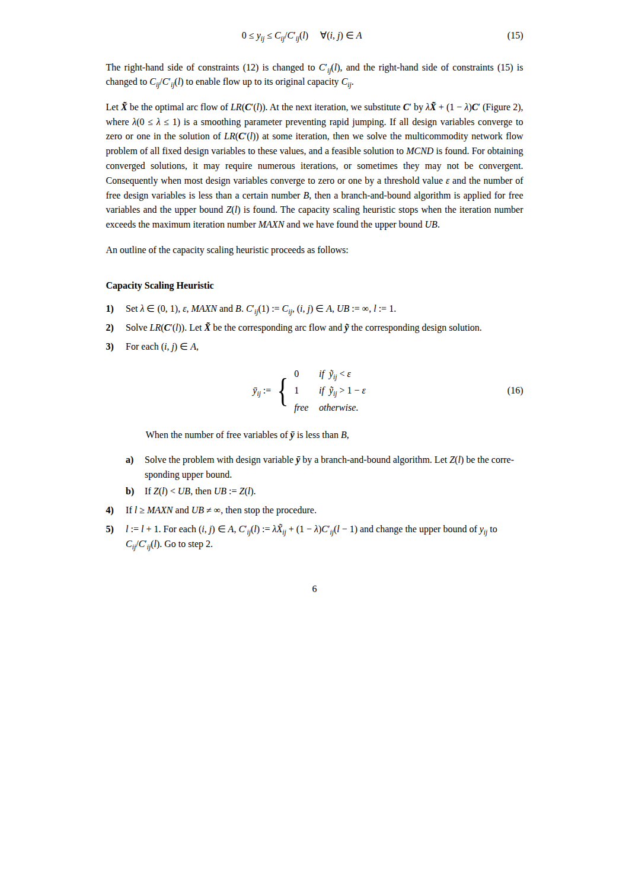0 ≤ yij ≤ Cij/C′ij(l) ∀(i, j) ∈ A
(15)
The right-hand side of constraints (12) is changed to C′ij(l), and the right-hand side of constraints (15) is changed to Cij/C′ij(l) to enable flow up to its original capacity Cij.
Let X̃ be the optimal arc flow of LR(C′(l)). At the next iteration, we substitute C′ by λX̃ + (1 − λ)C′ (Figure 2), where λ(0 ≤ λ ≤ 1) is a smoothing parameter preventing rapid jumping. If all design variables converge to zero or one in the solution of LR(C′(l)) at some iteration, then we solve the multicommodity network flow problem of all fixed design variables to these values, and a feasible solution to MCND is found. For obtaining converged solutions, it may require numerous iterations, or sometimes they may not be convergent. Consequently when most design variables converge to zero or one by a threshold value ε and the number of free design variables is less than a certain number B, then a branch-and-bound algorithm is applied for free variables and the upper bound Z(l) is found. The capacity scaling heuristic stops when the iteration number exceeds the maximum iteration number MAXN and we have found the upper bound UB.
An outline of the capacity scaling heuristic proceeds as follows:
Capacity Scaling Heuristic
1) Set λ ∈ (0, 1), ε, MAXN and B. C′ij(1) := Cij, (i, j) ∈ A, UB := ∞, l := 1.
2) Solve LR(C′(l)). Let X̃ be the corresponding arc flow and ỹ the corresponding design solution.
3) For each (i, j) ∈ A,
ȳij := {
| 0 | if ỹ ij < ε |
| 1 | if ỹ ij > 1 − ε |
| free | otherwise . |
(16)
When the number of free variables of ȳ is less than B,
a) Solve the problem with design variable ȳ by a branch-and-bound algorithm. Let Z(l) be the corresponding upper bound.
b) If Z(l) < UB, then UB := Z(l).
4) If l ≥ MAXN and UB ≠ ∞, then stop the procedure.
5) l := l + 1. For each (i, j) ∈ A, C′ij(l) := λX̃ij + (1 − λ)C′ij(l − 1) and change the upper bound of yij to Cij/C′ij(l). Go to step 2.
6